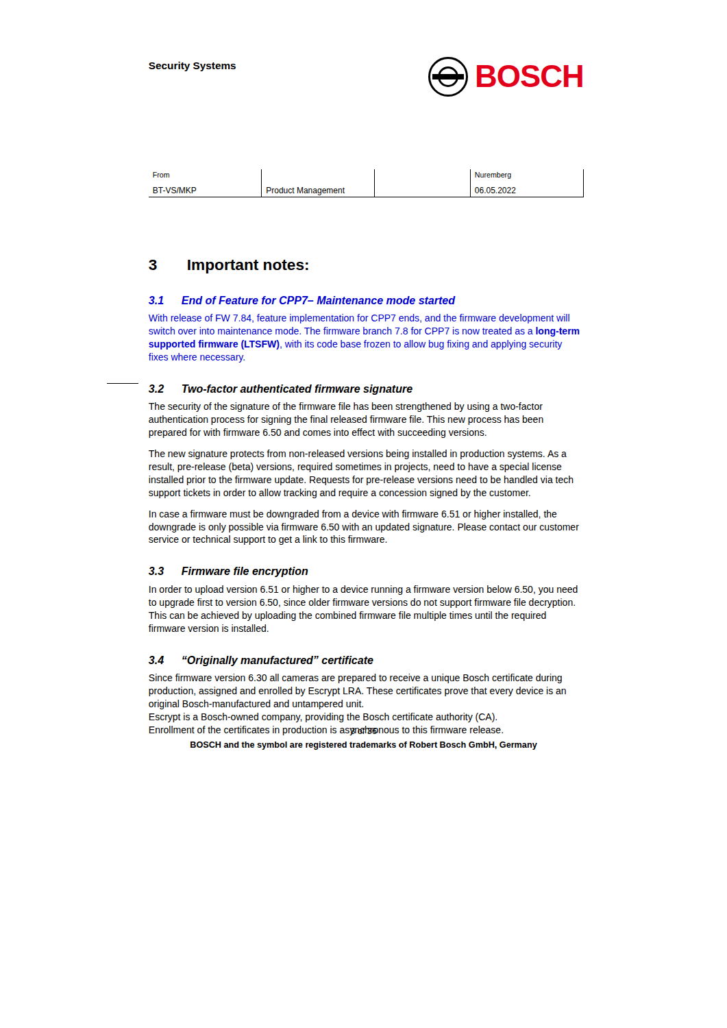Security Systems
BOSCH
| From BT-VS/MKP | Product Management | | Nuremberg 06.05.2022 |
3 Important notes:
3.1 End of Feature for CPP7– Maintenance mode started
With release of FW 7.84, feature implementation for CPP7 ends, and the firmware development will switch over into maintenance mode. The firmware branch 7.8 for CPP7 is now treated as a long-term supported firmware (LTSFW), with its code base frozen to allow bug fixing and applying security fixes where necessary.
3.2 Two-factor authenticated firmware signature
The security of the signature of the firmware file has been strengthened by using a two-factor authentication process for signing the final released firmware file. This new process has been prepared for with firmware 6.50 and comes into effect with succeeding versions.
The new signature protects from non-released versions being installed in production systems. As a result, pre-release (beta) versions, required sometimes in projects, need to have a special license installed prior to the firmware update. Requests for pre-release versions need to be handled via tech support tickets in order to allow tracking and require a concession signed by the customer.
In case a firmware must be downgraded from a device with firmware 6.51 or higher installed, the downgrade is only possible via firmware 6.50 with an updated signature. Please contact our customer service or technical support to get a link to this firmware.
3.3 Firmware file encryption
In order to upload version 6.51 or higher to a device running a firmware version below 6.50, you need to upgrade first to version 6.50, since older firmware versions do not support firmware file decryption. This can be achieved by uploading the combined firmware file multiple times until the required firmware version is installed.
3.4“Originally manufactured” certificate
Since firmware version 6.30 all cameras are prepared to receive a unique Bosch certificate during production, assigned and enrolled by Escrypt LRA. These certificates prove that every device is an original Bosch-manufactured and untampered unit.
Escrypt is a Bosch-owned company, providing the Bosch certificate authority (CA).
Enrollment of the certificates in production is asynchronous to this firmware release.
3 of 36
BOSCH and the symbol are registered trademarks of Robert Bosch GmbH, Germany